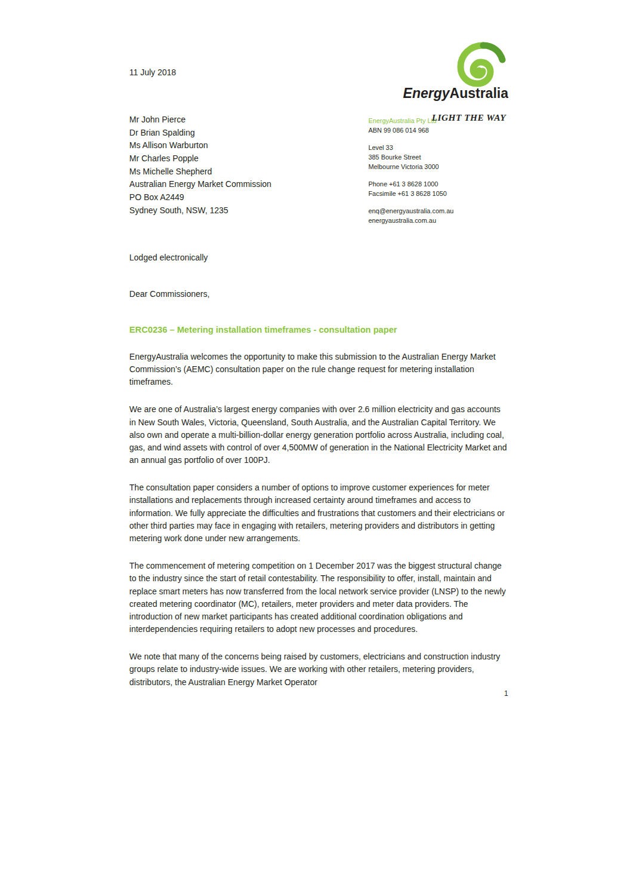EnergyAustralia
LIGHT THE WAY
11 July 2018
Mr John Pierce
Dr Brian Spalding
Ms Allison Warburton
Mr Charles Popple
Ms Michelle Shepherd
Australian Energy Market Commission
PO Box A2449
Sydney South, NSW, 1235
EnergyAustralia Pty Ltd
ABN 99 086 014 968
Level 33
385 Bourke Street
Melbourne Victoria 3000
Phone +61 3 8628 1000
Facsimile +61 3 8628 1050
enq@energyaustralia.com.au
energyaustralia.com.au
Lodged electronically
Dear Commissioners,
ERC0236 – Metering installation timeframes - consultation paper
EnergyAustralia welcomes the opportunity to make this submission to the Australian Energy Market Commission’s (AEMC) consultation paper on the rule change request for metering installation timeframes.
We are one of Australia’s largest energy companies with over 2.6 million electricity and gas accounts in New South Wales, Victoria, Queensland, South Australia, and the Australian Capital Territory. We also own and operate a multi-billion-dollar energy generation portfolio across Australia, including coal, gas, and wind assets with control of over 4,500MW of generation in the National Electricity Market and an annual gas portfolio of over 100PJ.
The consultation paper considers a number of options to improve customer experiences for meter installations and replacements through increased certainty around timeframes and access to information. We fully appreciate the difficulties and frustrations that customers and their electricians or other third parties may face in engaging with retailers, metering providers and distributors in getting metering work done under new arrangements.
The commencement of metering competition on 1 December 2017 was the biggest structural change to the industry since the start of retail contestability. The responsibility to offer, install, maintain and replace smart meters has now transferred from the local network service provider (LNSP) to the newly created metering coordinator (MC), retailers, meter providers and meter data providers. The introduction of new market participants has created additional coordination obligations and interdependencies requiring retailers to adopt new processes and procedures.
We note that many of the concerns being raised by customers, electricians and construction industry groups relate to industry-wide issues. We are working with other retailers, metering providers, distributors, the Australian Energy Market Operator
1